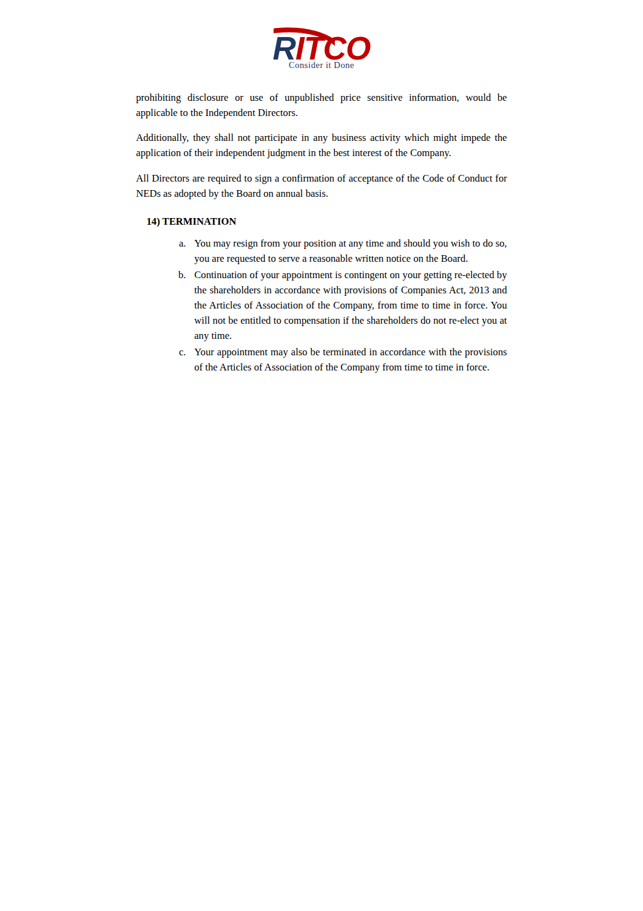RITCO
Consider it Done
prohibiting disclosure or use of unpublished price sensitive information, would be applicable to the Independent Directors.
Additionally, they shall not participate in any business activity which might impede the application of their independent judgment in the best interest of the Company.
All Directors are required to sign a confirmation of acceptance of the Code of Conduct for NEDs as adopted by the Board on annual basis.
14) TERMINATION
You may resign from your position at any time and should you wish to do so, you are requested to serve a reasonable written notice on the Board.
Continuation of your appointment is contingent on your getting re-elected by the shareholders in accordance with provisions of Companies Act, 2013 and the Articles of Association of the Company, from time to time in force. You will not be entitled to compensation if the shareholders do not re-elect you at any time.
Your appointment may also be terminated in accordance with the provisions of the Articles of Association of the Company from time to time in force.